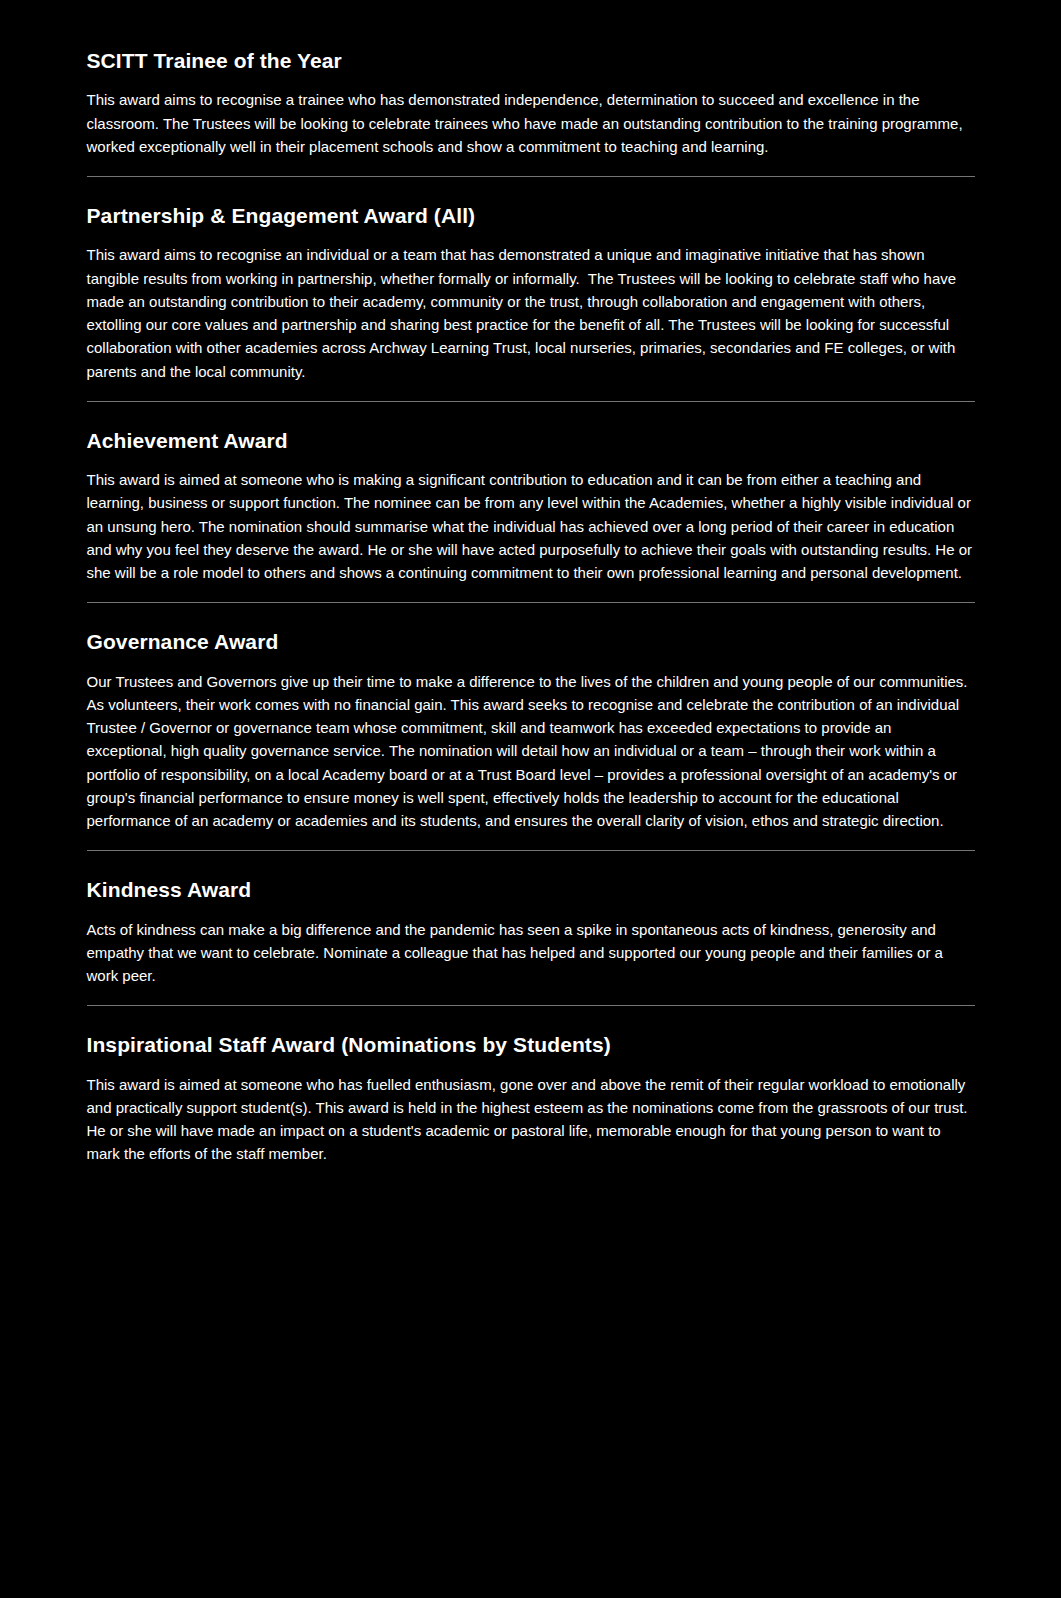SCITT Trainee of the Year
This award aims to recognise a trainee who has demonstrated independence, determination to succeed and excellence in the classroom. The Trustees will be looking to celebrate trainees who have made an outstanding contribution to the training programme, worked exceptionally well in their placement schools and show a commitment to teaching and learning.
Partnership & Engagement Award (All)
This award aims to recognise an individual or a team that has demonstrated a unique and imaginative initiative that has shown tangible results from working in partnership, whether formally or informally. The Trustees will be looking to celebrate staff who have made an outstanding contribution to their academy, community or the trust, through collaboration and engagement with others, extolling our core values and partnership and sharing best practice for the benefit of all. The Trustees will be looking for successful collaboration with other academies across Archway Learning Trust, local nurseries, primaries, secondaries and FE colleges, or with parents and the local community.
Achievement Award
This award is aimed at someone who is making a significant contribution to education and it can be from either a teaching and learning, business or support function. The nominee can be from any level within the Academies, whether a highly visible individual or an unsung hero. The nomination should summarise what the individual has achieved over a long period of their career in education and why you feel they deserve the award. He or she will have acted purposefully to achieve their goals with outstanding results. He or she will be a role model to others and shows a continuing commitment to their own professional learning and personal development.
Governance Award
Our Trustees and Governors give up their time to make a difference to the lives of the children and young people of our communities. As volunteers, their work comes with no financial gain. This award seeks to recognise and celebrate the contribution of an individual Trustee / Governor or governance team whose commitment, skill and teamwork has exceeded expectations to provide an exceptional, high quality governance service. The nomination will detail how an individual or a team – through their work within a portfolio of responsibility, on a local Academy board or at a Trust Board level – provides a professional oversight of an academy's or group's financial performance to ensure money is well spent, effectively holds the leadership to account for the educational performance of an academy or academies and its students, and ensures the overall clarity of vision, ethos and strategic direction.
Kindness Award
Acts of kindness can make a big difference and the pandemic has seen a spike in spontaneous acts of kindness, generosity and empathy that we want to celebrate. Nominate a colleague that has helped and supported our young people and their families or a work peer.
Inspirational Staff Award (Nominations by Students)
This award is aimed at someone who has fuelled enthusiasm, gone over and above the remit of their regular workload to emotionally and practically support student(s). This award is held in the highest esteem as the nominations come from the grassroots of our trust. He or she will have made an impact on a student's academic or pastoral life, memorable enough for that young person to want to mark the efforts of the staff member.